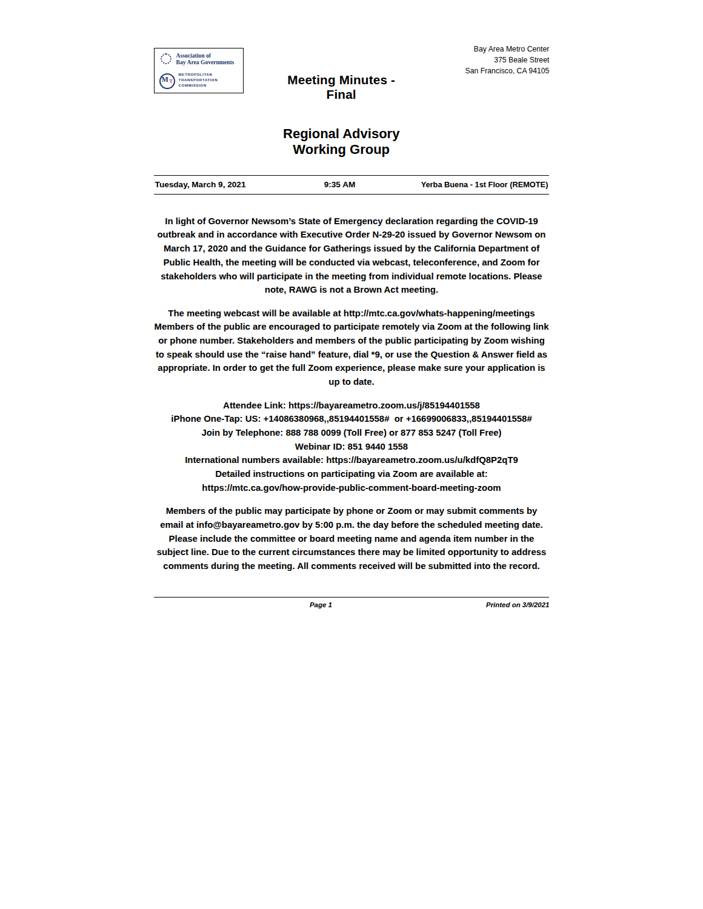Association of
Bay Area Governments
M
T
METROPOLITAN
TRANSPORTATION
COMMISSION
Meeting Minutes - Final
Regional Advisory Working Group
Bay Area Metro Center
375 Beale Street
San Francisco, CA 94105
Tuesday, March 9, 2021
9:35 AM
Yerba Buena - 1st Floor (REMOTE)
In light of Governor Newsom’s State of Emergency declaration regarding the COVID-19 outbreak and in accordance with Executive Order N-29-20 issued by Governor Newsom on March 17, 2020 and the Guidance for Gatherings issued by the California Department of Public Health, the meeting will be conducted via webcast, teleconference, and Zoom for stakeholders who will participate in the meeting from individual remote locations. Please note, RAWG is not a Brown Act meeting.
The meeting webcast will be available at http://mtc.ca.gov/whats-happening/meetings Members of the public are encouraged to participate remotely via Zoom at the following link or phone number. Stakeholders and members of the public participating by Zoom wishing to speak should use the “raise hand” feature, dial *9, or use the Question & Answer field as appropriate. In order to get the full Zoom experience, please make sure your application is up to date.
Attendee Link: https://bayareametro.zoom.us/j/85194401558
iPhone One-Tap: US: +14086380968,,85194401558# or +16699006833,,85194401558#
Join by Telephone: 888 788 0099 (Toll Free) or 877 853 5247 (Toll Free)
Webinar ID: 851 9440 1558
International numbers available: https://bayareametro.zoom.us/u/kdfQ8P2qT9
Detailed instructions on participating via Zoom are available at:
https://mtc.ca.gov/how-provide-public-comment-board-meeting-zoom
Members of the public may participate by phone or Zoom or may submit comments by email at info@bayareametro.gov by 5:00 p.m. the day before the scheduled meeting date. Please include the committee or board meeting name and agenda item number in the subject line. Due to the current circumstances there may be limited opportunity to address comments during the meeting. All comments received will be submitted into the record.
Page 1
Printed on 3/9/2021